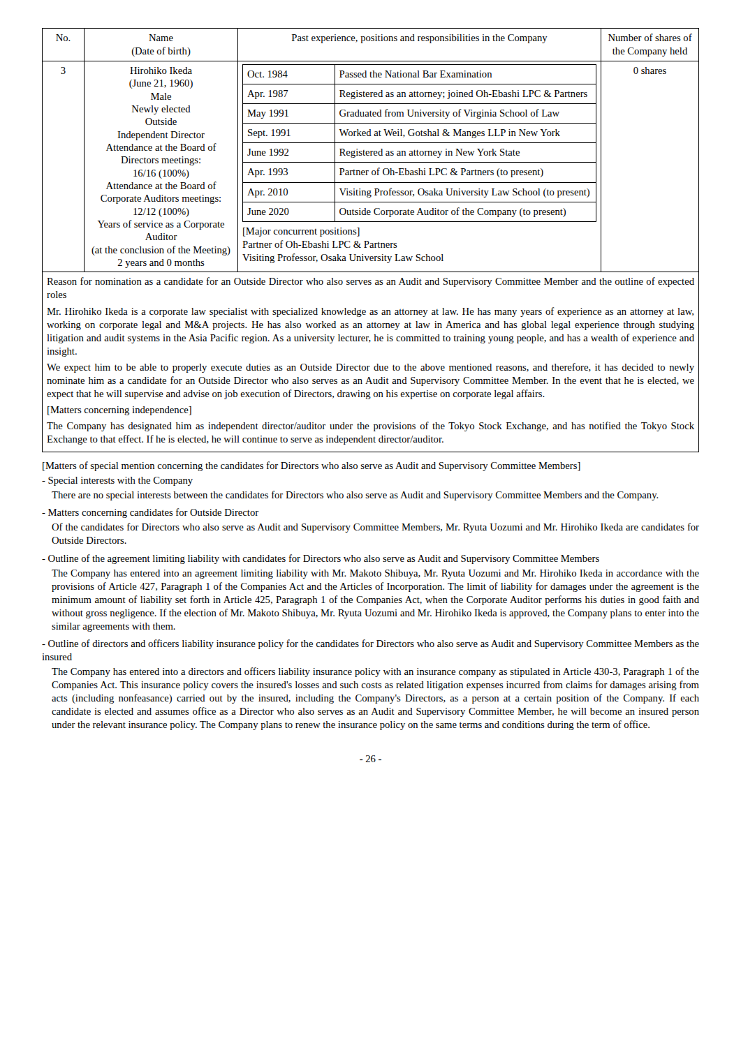| No. | Name (Date of birth) | Past experience, positions and responsibilities in the Company | Number of shares of the Company held |
| --- | --- | --- | --- |
| 3 | Hirohiko Ikeda (June 21, 1960) Male Newly elected Outside Independent Director Attendance at the Board of Directors meetings: 16/16 (100%) Attendance at the Board of Corporate Auditors meetings: 12/12 (100%) Years of service as a Corporate Auditor (at the conclusion of the Meeting) 2 years and 0 months | / Oct. 1984 / Passed the National Bar Examination / / Apr. 1987 / Registered as an attorney; joined Oh-Ebashi LPC & Partners / / May 1991 / Graduated from University of Virginia School of Law / / Sept. 1991 / Worked at Weil, Gotshal & Manges LLP in New York / / June 1992 / Registered as an attorney in New York State / / Apr. 1993 / Partner of Oh-Ebashi LPC & Partners (to present) / / Apr. 2010 / Visiting Professor, Osaka University Law School (to present) / / June 2020 / Outside Corporate Auditor of the Company (to present) / [Major concurrent positions] Partner of Oh-Ebashi LPC & Partners Visiting Professor, Osaka University Law School | 0 shares |
| Reason for nomination as a candidate for an Outside Director who also serves as an Audit and Supervisory Committee Member and the outline of expected roles Mr. Hirohiko Ikeda is a corporate law specialist with specialized knowledge as an attorney at law. He has many years of experience as an attorney at law, working on corporate legal and M&A projects. He has also worked as an attorney at law in America and has global legal experience through studying litigation and audit systems in the Asia Pacific region. As a university lecturer, he is committed to training young people, and has a wealth of experience and insight. We expect him to be able to properly execute duties as an Outside Director due to the above mentioned reasons, and therefore, it has decided to newly nominate him as a candidate for an Outside Director who also serves as an Audit and Supervisory Committee Member. In the event that he is elected, we expect that he will supervise and advise on job execution of Directors, drawing on his expertise on corporate legal affairs. [Matters concerning independence] The Company has designated him as independent director/auditor under the provisions of the Tokyo Stock Exchange, and has notified the Tokyo Stock Exchange to that effect. If he is elected, he will continue to serve as independent director/auditor. |
[Matters of special mention concerning the candidates for Directors who also serve as Audit and Supervisory Committee Members]
Special interests with the Company
There are no special interests between the candidates for Directors who also serve as Audit and Supervisory Committee Members and the Company.
Matters concerning candidates for Outside Director
Of the candidates for Directors who also serve as Audit and Supervisory Committee Members, Mr. Ryuta Uozumi and Mr. Hirohiko Ikeda are candidates for Outside Directors.
Outline of the agreement limiting liability with candidates for Directors who also serve as Audit and Supervisory Committee Members
The Company has entered into an agreement limiting liability with Mr. Makoto Shibuya, Mr. Ryuta Uozumi and Mr. Hirohiko Ikeda in accordance with the provisions of Article 427, Paragraph 1 of the Companies Act and the Articles of Incorporation. The limit of liability for damages under the agreement is the minimum amount of liability set forth in Article 425, Paragraph 1 of the Companies Act, when the Corporate Auditor performs his duties in good faith and without gross negligence. If the election of Mr. Makoto Shibuya, Mr. Ryuta Uozumi and Mr. Hirohiko Ikeda is approved, the Company plans to enter into the similar agreements with them.
Outline of directors and officers liability insurance policy for the candidates for Directors who also serve as Audit and Supervisory Committee Members as the insured
The Company has entered into a directors and officers liability insurance policy with an insurance company as stipulated in Article 430-3, Paragraph 1 of the Companies Act. This insurance policy covers the insured's losses and such costs as related litigation expenses incurred from claims for damages arising from acts (including nonfeasance) carried out by the insured, including the Company's Directors, as a person at a certain position of the Company. If each candidate is elected and assumes office as a Director who also serves as an Audit and Supervisory Committee Member, he will become an insured person under the relevant insurance policy. The Company plans to renew the insurance policy on the same terms and conditions during the term of office.
- 26 -